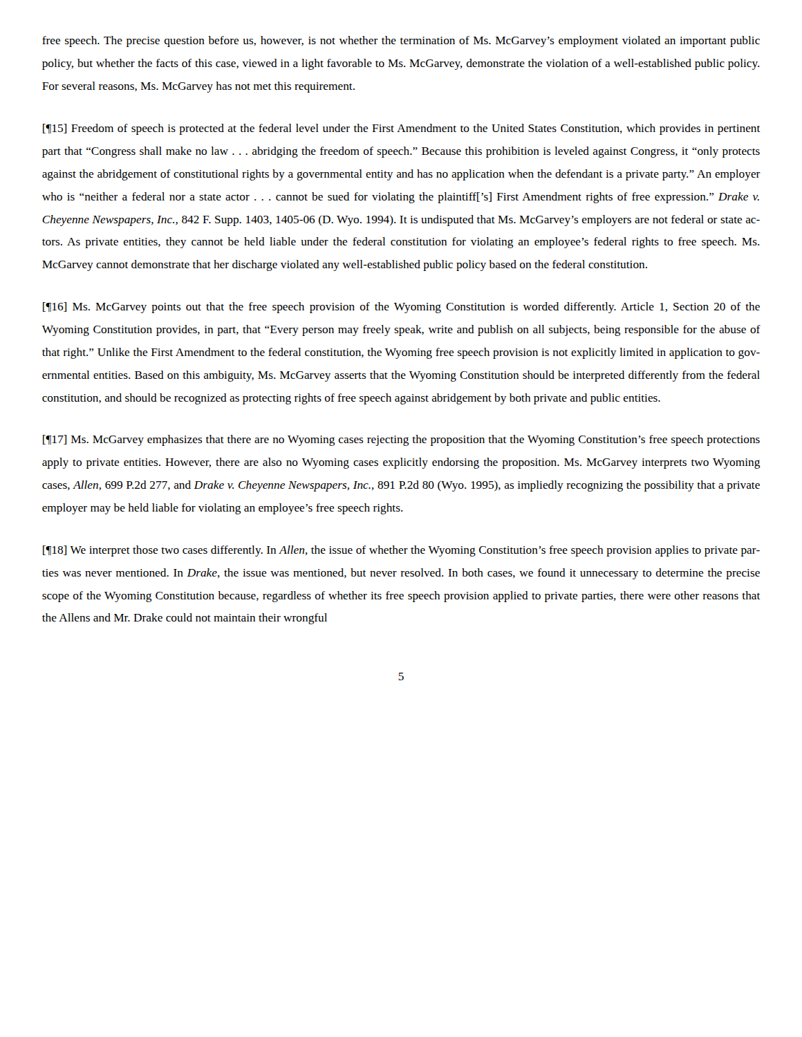free speech. The precise question before us, however, is not whether the termination of Ms. McGarvey’s employment violated an important public policy, but whether the facts of this case, viewed in a light favorable to Ms. McGarvey, demonstrate the violation of a well-established public policy. For several reasons, Ms. McGarvey has not met this requirement.
[¶15] Freedom of speech is protected at the federal level under the First Amendment to the United States Constitution, which provides in pertinent part that “Congress shall make no law . . . abridging the freedom of speech.” Because this prohibition is leveled against Congress, it “only protects against the abridgement of constitutional rights by a governmental entity and has no application when the defendant is a private party.” An employer who is “neither a federal nor a state actor . . . cannot be sued for violating the plaintiff[’s] First Amendment rights of free expression.” Drake v. Cheyenne Newspapers, Inc., 842 F. Supp. 1403, 1405-06 (D. Wyo. 1994). It is undisputed that Ms. McGarvey’s employers are not federal or state actors. As private entities, they cannot be held liable under the federal constitution for violating an employee’s federal rights to free speech. Ms. McGarvey cannot demonstrate that her discharge violated any well-established public policy based on the federal constitution.
[¶16] Ms. McGarvey points out that the free speech provision of the Wyoming Constitution is worded differently. Article 1, Section 20 of the Wyoming Constitution provides, in part, that “Every person may freely speak, write and publish on all subjects, being responsible for the abuse of that right.” Unlike the First Amendment to the federal constitution, the Wyoming free speech provision is not explicitly limited in application to governmental entities. Based on this ambiguity, Ms. McGarvey asserts that the Wyoming Constitution should be interpreted differently from the federal constitution, and should be recognized as protecting rights of free speech against abridgement by both private and public entities.
[¶17] Ms. McGarvey emphasizes that there are no Wyoming cases rejecting the proposition that the Wyoming Constitution’s free speech protections apply to private entities. However, there are also no Wyoming cases explicitly endorsing the proposition. Ms. McGarvey interprets two Wyoming cases, Allen, 699 P.2d 277, and Drake v. Cheyenne Newspapers, Inc., 891 P.2d 80 (Wyo. 1995), as impliedly recognizing the possibility that a private employer may be held liable for violating an employee’s free speech rights.
[¶18] We interpret those two cases differently. In Allen, the issue of whether the Wyoming Constitution’s free speech provision applies to private parties was never mentioned. In Drake, the issue was mentioned, but never resolved. In both cases, we found it unnecessary to determine the precise scope of the Wyoming Constitution because, regardless of whether its free speech provision applied to private parties, there were other reasons that the Allens and Mr. Drake could not maintain their wrongful
5